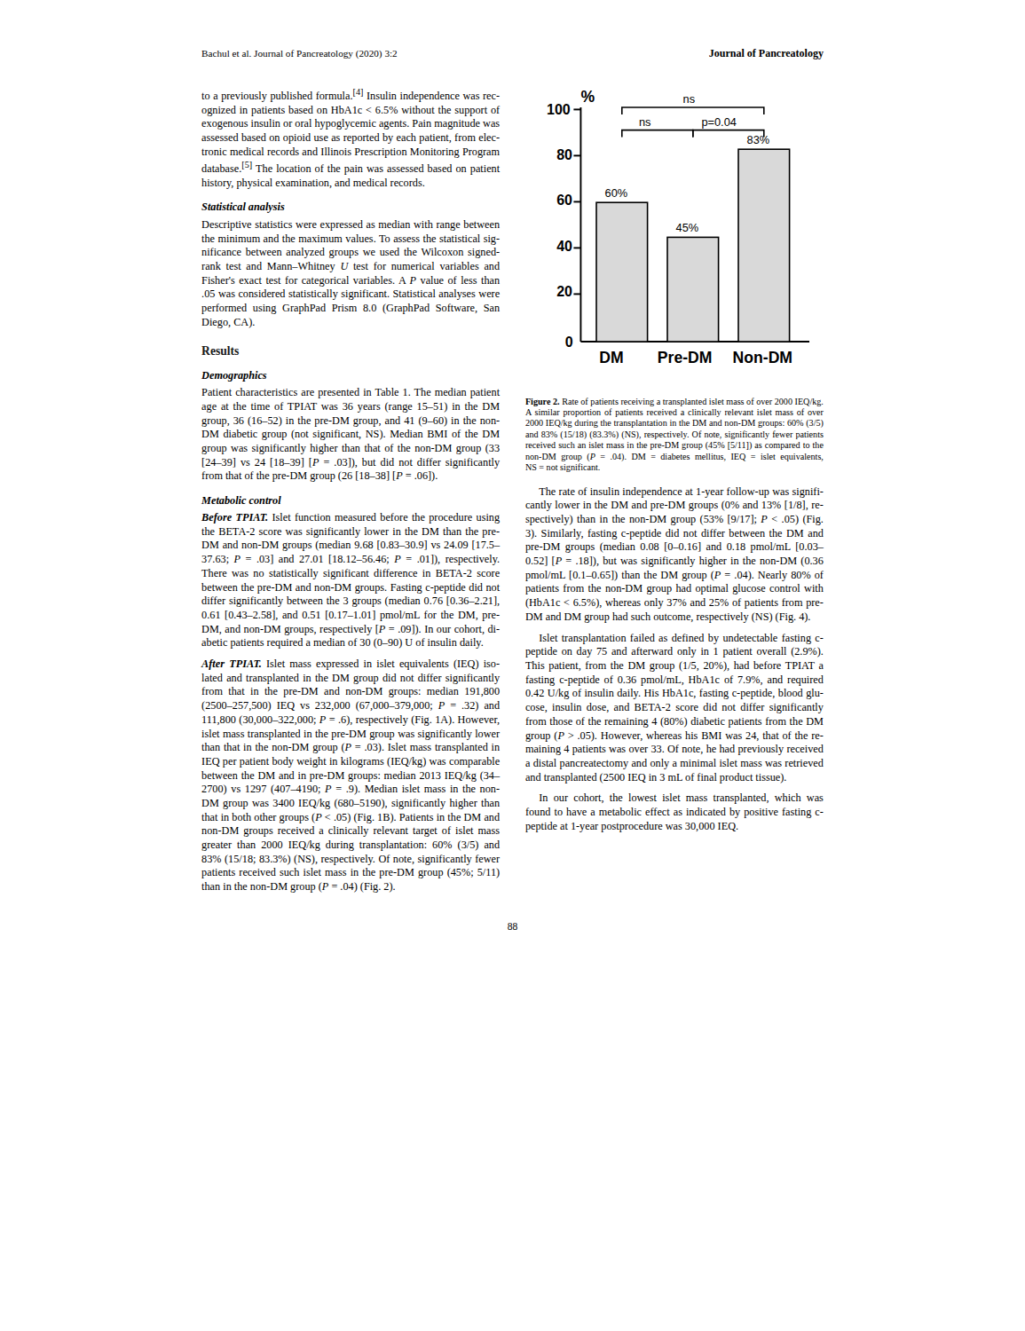Bachul et al. Journal of Pancreatology (2020) 3:2
Journal of Pancreatology
to a previously published formula.[4] Insulin independence was recognized in patients based on HbA1c < 6.5% without the support of exogenous insulin or oral hypoglycemic agents. Pain magnitude was assessed based on opioid use as reported by each patient, from electronic medical records and Illinois Prescription Monitoring Program database.[5] The location of the pain was assessed based on patient history, physical examination, and medical records.
Statistical analysis
Descriptive statistics were expressed as median with range between the minimum and the maximum values. To assess the statistical significance between analyzed groups we used the Wilcoxon signed-rank test and Mann–Whitney U test for numerical variables and Fisher's exact test for categorical variables. A P value of less than .05 was considered statistically significant. Statistical analyses were performed using GraphPad Prism 8.0 (GraphPad Software, San Diego, CA).
Results
Demographics
Patient characteristics are presented in Table 1. The median patient age at the time of TPIAT was 36 years (range 15–51) in the DM group, 36 (16–52) in the pre-DM group, and 41 (9–60) in the non-DM diabetic group (not significant, NS). Median BMI of the DM group was significantly higher than that of the non-DM group (33 [24–39] vs 24 [18–39] [P = .03]), but did not differ significantly from that of the pre-DM group (26 [18–38] [P = .06]).
Metabolic control
Before TPIAT. Islet function measured before the procedure using the BETA-2 score was significantly lower in the DM than the pre-DM and non-DM groups (median 9.68 [0.83–30.9] vs 24.09 [17.5–37.63; P = .03] and 27.01 [18.12–56.46; P = .01]), respectively. There was no statistically significant difference in BETA-2 score between the pre-DM and non-DM groups. Fasting c-peptide did not differ significantly between the 3 groups (median 0.76 [0.36–2.21], 0.61 [0.43–2.58], and 0.51 [0.17–1.01] pmol/mL for the DM, pre-DM, and non-DM groups, respectively [P = .09]). In our cohort, diabetic patients required a median of 30 (0–90) U of insulin daily.
After TPIAT. Islet mass expressed in islet equivalents (IEQ) isolated and transplanted in the DM group did not differ significantly from that in the pre-DM and non-DM groups: median 191,800 (2500–257,500) IEQ vs 232,000 (67,000–379,000; P = .32) and 111,800 (30,000–322,000; P = .6), respectively (Fig. 1A). However, islet mass transplanted in the pre-DM group was significantly lower than that in the non-DM group (P = .03). Islet mass transplanted in IEQ per patient body weight in kilograms (IEQ/kg) was comparable between the DM and in pre-DM groups: median 2013 IEQ/kg (34–2700) vs 1297 (407–4190; P = .9). Median islet mass in the non-DM group was 3400 IEQ/kg (680–5190), significantly higher than that in both other groups (P < .05) (Fig. 1B). Patients in the DM and non-DM groups received a clinically relevant target of islet mass greater than 2000 IEQ/kg during transplantation: 60% (3/5) and 83% (15/18; 83.3%) (NS), respectively. Of note, significantly fewer patients received such islet mass in the pre-DM group (45%; 5/11) than in the non-DM group (P = .04) (Fig. 2).
100 80 60 40 20 0 % 60% 45% 83% ns p=0.04 ns DM Pre-DM Non-DM
Figure 2. Rate of patients receiving a transplanted islet mass of over 2000 IEQ/kg. A similar proportion of patients received a clinically relevant islet mass of over 2000 IEQ/kg during the transplantation in the DM and non-DM groups: 60% (3/5) and 83% (15/18) (83.3%) (NS), respectively. Of note, significantly fewer patients received such an islet mass in the pre-DM group (45% [5/11]) as compared to the non-DM group (P = .04). DM = diabetes mellitus, IEQ = islet equivalents, NS = not significant.
The rate of insulin independence at 1-year follow-up was significantly lower in the DM and pre-DM groups (0% and 13% [1/8], respectively) than in the non-DM group (53% [9/17]; P < .05) (Fig. 3). Similarly, fasting c-peptide did not differ between the DM and pre-DM groups (median 0.08 [0–0.16] and 0.18 pmol/mL [0.03–0.52] [P = .18]), but was significantly higher in the non-DM (0.36 pmol/mL [0.1–0.65]) than the DM group (P = .04). Nearly 80% of patients from the non-DM group had optimal glucose control with (HbA1c < 6.5%), whereas only 37% and 25% of patients from pre-DM and DM group had such outcome, respectively (NS) (Fig. 4).
Islet transplantation failed as defined by undetectable fasting c-peptide on day 75 and afterward only in 1 patient overall (2.9%). This patient, from the DM group (1/5, 20%), had before TPIAT a fasting c-peptide of 0.36 pmol/mL, HbA1c of 7.9%, and required 0.42 U/kg of insulin daily. His HbA1c, fasting c-peptide, blood glucose, insulin dose, and BETA-2 score did not differ significantly from those of the remaining 4 (80%) diabetic patients from the DM group (P > .05). However, whereas his BMI was 24, that of the remaining 4 patients was over 33. Of note, he had previously received a distal pancreatectomy and only a minimal islet mass was retrieved and transplanted (2500 IEQ in 3 mL of final product tissue).
In our cohort, the lowest islet mass transplanted, which was found to have a metabolic effect as indicated by positive fasting c-peptide at 1-year postprocedure was 30,000 IEQ.
88